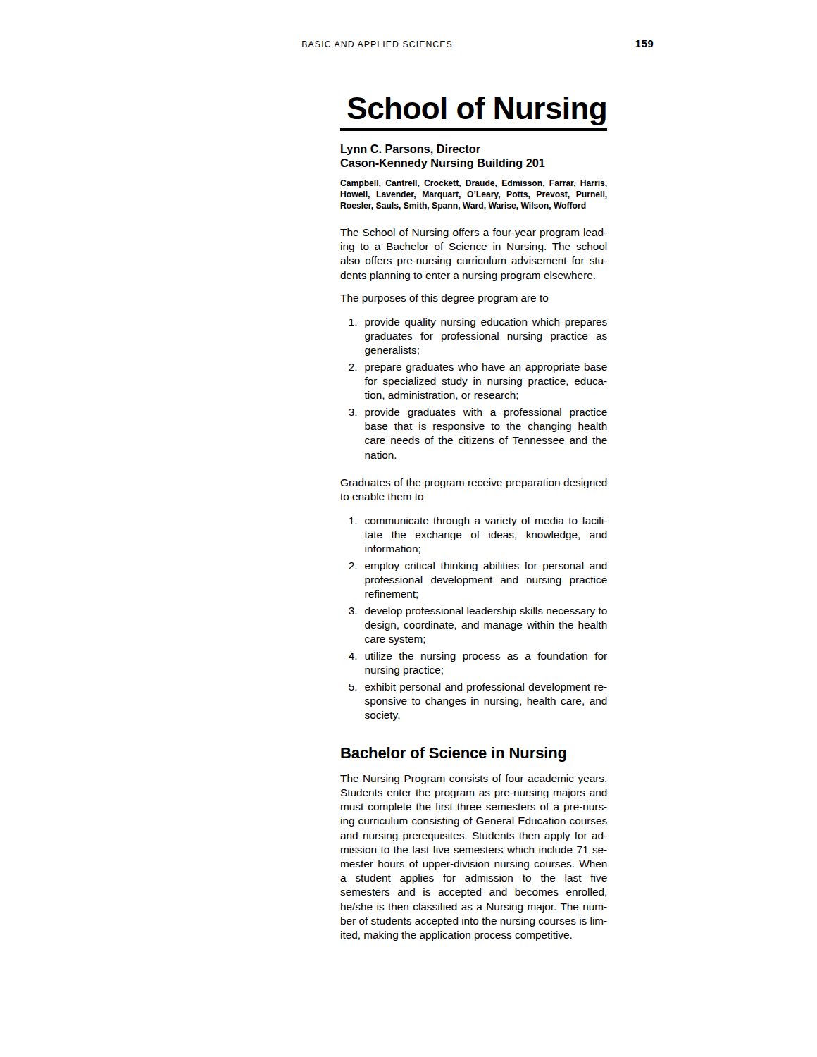Basic and Applied Sciences 159
School of Nursing
Lynn C. Parsons, Director
Cason-Kennedy Nursing Building 201
Campbell, Cantrell, Crockett, Draude, Edmisson, Farrar, Harris, Howell, Lavender, Marquart, O’Leary, Potts, Prevost, Purnell, Roesler, Sauls, Smith, Spann, Ward, Warise, Wilson, Wofford
The School of Nursing offers a four-year program leading to a Bachelor of Science in Nursing. The school also offers pre-nursing curriculum advisement for students planning to enter a nursing program elsewhere.
The purposes of this degree program are to
provide quality nursing education which prepares graduates for professional nursing practice as generalists;
prepare graduates who have an appropriate base for specialized study in nursing practice, education, administration, or research;
provide graduates with a professional practice base that is responsive to the changing health care needs of the citizens of Tennessee and the nation.
Graduates of the program receive preparation designed to enable them to
communicate through a variety of media to facilitate the exchange of ideas, knowledge, and information;
employ critical thinking abilities for personal and professional development and nursing practice refinement;
develop professional leadership skills necessary to design, coordinate, and manage within the health care system;
utilize the nursing process as a foundation for nursing practice;
exhibit personal and professional development responsive to changes in nursing, health care, and society.
Bachelor of Science in Nursing
The Nursing Program consists of four academic years. Students enter the program as pre-nursing majors and must complete the first three semesters of a pre-nursing curriculum consisting of General Education courses and nursing prerequisites. Students then apply for admission to the last five semesters which include 71 semester hours of upper-division nursing courses. When a student applies for admission to the last five semesters and is accepted and becomes enrolled, he/she is then classified as a Nursing major. The number of students accepted into the nursing courses is limited, making the application process competitive.